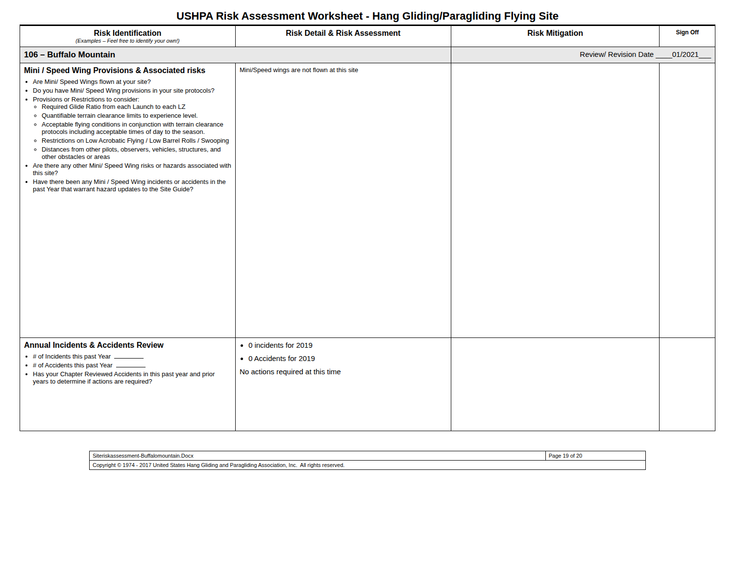USHPA Risk Assessment Worksheet - Hang Gliding/Paragliding Flying Site
| 106 – Buffalo Mountain | Review/ Revision Date ____01/2021___ |
| Risk Identification (Examples – Feel free to identify your own!) | Risk Detail & Risk Assessment | Risk Mitigation | Sign Off |
| Mini / Speed Wing Provisions & Associated risks Are Mini/ Speed Wings flown at your site? Do you have Mini/ Speed Wing provisions in your site protocols? Provisions or Restrictions to consider: Required Glide Ratio from each Launch to each LZ Quantifiable terrain clearance limits to experience level. Acceptable flying conditions in conjunction with terrain clearance protocols including acceptable times of day to the season. Restrictions on Low Acrobatic Flying / Low Barrel Rolls / Swooping Distances from other pilots, observers, vehicles, structures, and other obstacles or areas Are there any other Mini/ Speed Wing risks or hazards associated with this site? Have there been any Mini / Speed Wing incidents or accidents in the past Year that warrant hazard updates to the Site Guide? | Mini/Speed wings are not flown at this site | | |
| Annual Incidents & Accidents Review # of Incidents this past Year # of Accidents this past Year Has your Chapter Reviewed Accidents in this past year and prior years to determine if actions are required? | 0 incidents for 2019 0 Accidents for 2019 No actions required at this time | | |
| Siteriskassessment-Buffalomountain.Docx | Page 19 of 20 |
| Copyright © 1974 - 2017 United States Hang Gliding and Paragliding Association, Inc. All rights reserved. |